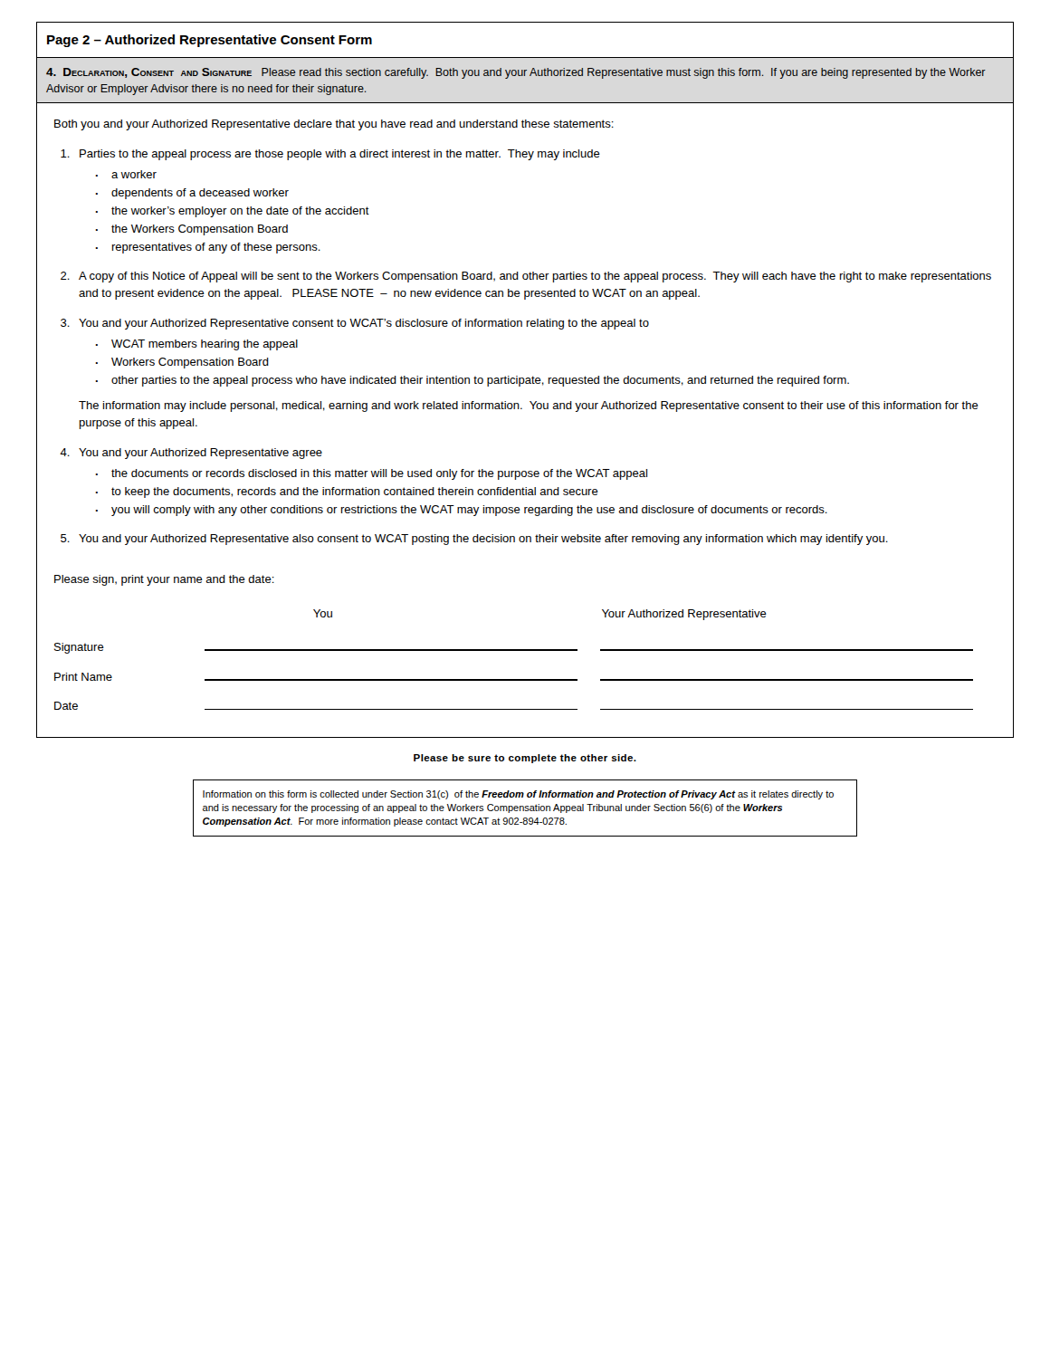Page 2 – Authorized Representative Consent Form
4. Declaration, Consent and Signature Please read this section carefully. Both you and your Authorized Representative must sign this form. If you are being represented by the Worker Advisor or Employer Advisor there is no need for their signature.
Both you and your Authorized Representative declare that you have read and understand these statements:
Parties to the appeal process are those people with a direct interest in the matter. They may include
a worker
dependents of a deceased worker
the worker’s employer on the date of the accident
the Workers Compensation Board
representatives of any of these persons.
A copy of this Notice of Appeal will be sent to the Workers Compensation Board, and other parties to the appeal process. They will each have the right to make representations and to present evidence on the appeal. PLEASE NOTE – no new evidence can be presented to WCAT on an appeal.
You and your Authorized Representative consent to WCAT’s disclosure of information relating to the appeal to
WCAT members hearing the appeal
Workers Compensation Board
other parties to the appeal process who have indicated their intention to participate, requested the documents, and returned the required form.
The information may include personal, medical, earning and work related information. You and your Authorized Representative consent to their use of this information for the purpose of this appeal.
You and your Authorized Representative agree
the documents or records disclosed in this matter will be used only for the purpose of the WCAT appeal
to keep the documents, records and the information contained therein confidential and secure
you will comply with any other conditions or restrictions the WCAT may impose regarding the use and disclosure of documents or records.
You and your Authorized Representative also consent to WCAT posting the decision on their website after removing any information which may identify you.
Please sign, print your name and the date:
| | You | Your Authorized Representative |
| --- | --- | --- |
| Signature | | |
| Print Name | | |
| Date | | |
Please be sure to complete the other side.
Information on this form is collected under Section 31(c) of the Freedom of Information and Protection of Privacy Act as it relates directly to and is necessary for the processing of an appeal to the Workers Compensation Appeal Tribunal under Section 56(6) of the Workers Compensation Act. For more information please contact WCAT at 902-894-0278.